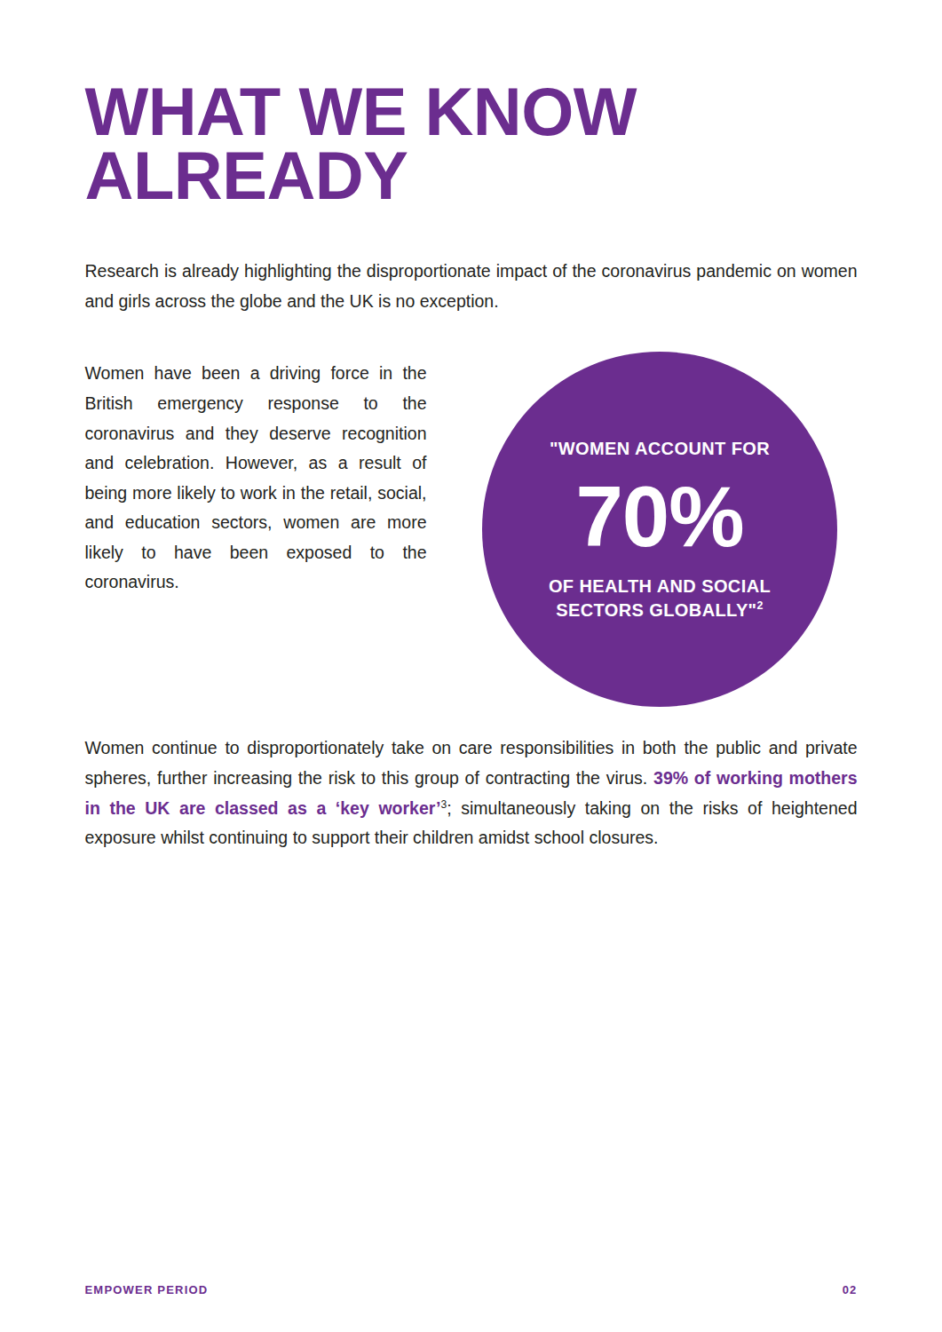What we know already
Research is already highlighting the disproportionate impact of the coronavirus pandemic on women and girls across the globe and the UK is no exception.
Women have been a driving force in the British emergency response to the coronavirus and they deserve recognition and celebration. However, as a result of being more likely to work in the retail, social, and education sectors, women are more likely to have been exposed to the coronavirus.
"Women account for
70%
of health and social sectors globally"2
Women continue to disproportionately take on care responsibilities in both the public and private spheres, further increasing the risk to this group of contracting the virus. 39% of working mothers in the UK are classed as a ‘key worker’3; simultaneously taking on the risks of heightened exposure whilst continuing to support their children amidst school closures.
EMPOWER PERIOD 02